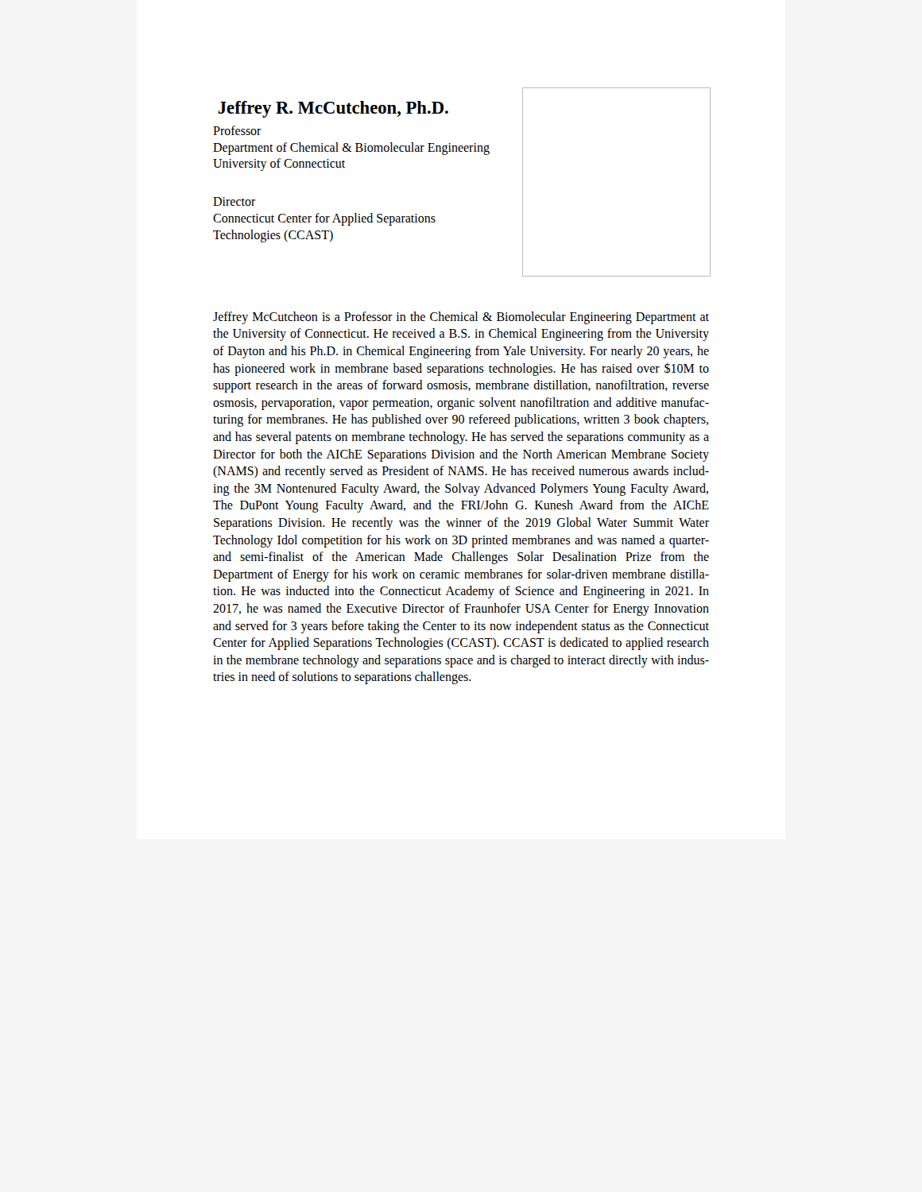Jeffrey R. McCutcheon, Ph.D.
Professor
Department of Chemical & Biomolecular Engineering
University of Connecticut
Director
Connecticut Center for Applied Separations Technologies (CCAST)
Jeffrey McCutcheon is a Professor in the Chemical & Biomolecular Engineering Department at the University of Connecticut. He received a B.S. in Chemical Engineering from the University of Dayton and his Ph.D. in Chemical Engineering from Yale University. For nearly 20 years, he has pioneered work in membrane based separations technologies. He has raised over $10M to support research in the areas of forward osmosis, membrane distillation, nanofiltration, reverse osmosis, pervaporation, vapor permeation, organic solvent nanofiltration and additive manufacturing for membranes. He has published over 90 refereed publications, written 3 book chapters, and has several patents on membrane technology. He has served the separations community as a Director for both the AIChE Separations Division and the North American Membrane Society (NAMS) and recently served as President of NAMS. He has received numerous awards including the 3M Nontenured Faculty Award, the Solvay Advanced Polymers Young Faculty Award, The DuPont Young Faculty Award, and the FRI/John G. Kunesh Award from the AIChE Separations Division. He recently was the winner of the 2019 Global Water Summit Water Technology Idol competition for his work on 3D printed membranes and was named a quarter- and semi-finalist of the American Made Challenges Solar Desalination Prize from the Department of Energy for his work on ceramic membranes for solar-driven membrane distillation. He was inducted into the Connecticut Academy of Science and Engineering in 2021. In 2017, he was named the Executive Director of Fraunhofer USA Center for Energy Innovation and served for 3 years before taking the Center to its now independent status as the Connecticut Center for Applied Separations Technologies (CCAST). CCAST is dedicated to applied research in the membrane technology and separations space and is charged to interact directly with industries in need of solutions to separations challenges.